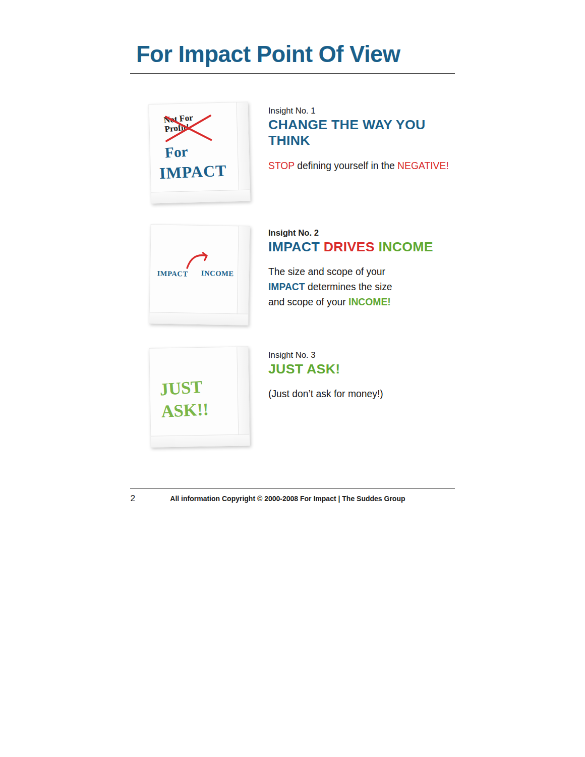For Impact Point Of View
Not For
Profit!
For
IMPACT
Insight No. 1
CHANGE THE WAY YOU THINK
STOP defining yourself in the NEGATIVE!
IMPACT
INCOME
Insight No. 2
IMPACT DRIVES INCOME
The size and scope of your
IMPACT determines the size
and scope of your INCOME!
JUST
ASK!!
Insight No. 3
JUST ASK!
(Just don’t ask for money!)
2
All information Copyright © 2000-2008 For Impact | The Suddes Group